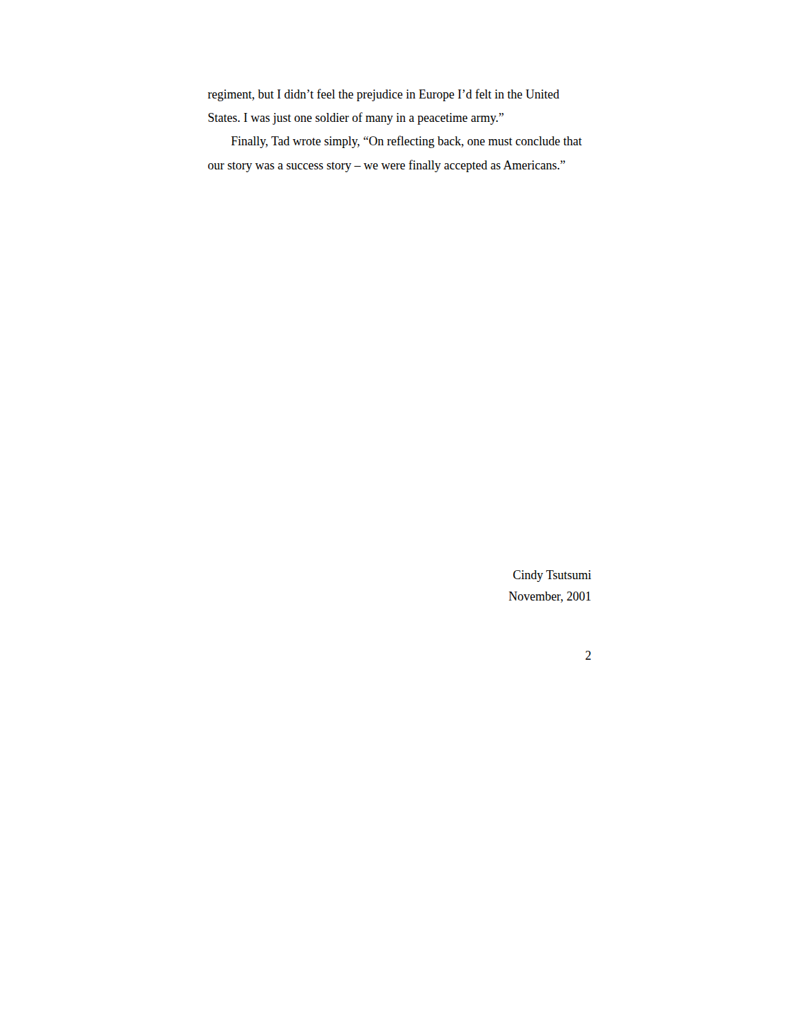regiment, but I didn’t feel the prejudice in Europe I’d felt in the United States. I was just one soldier of many in a peacetime army.”
Finally, Tad wrote simply, “On reflecting back, one must conclude that our story was a success story – we were finally accepted as Americans.”
Cindy Tsutsumi
November, 2001
2